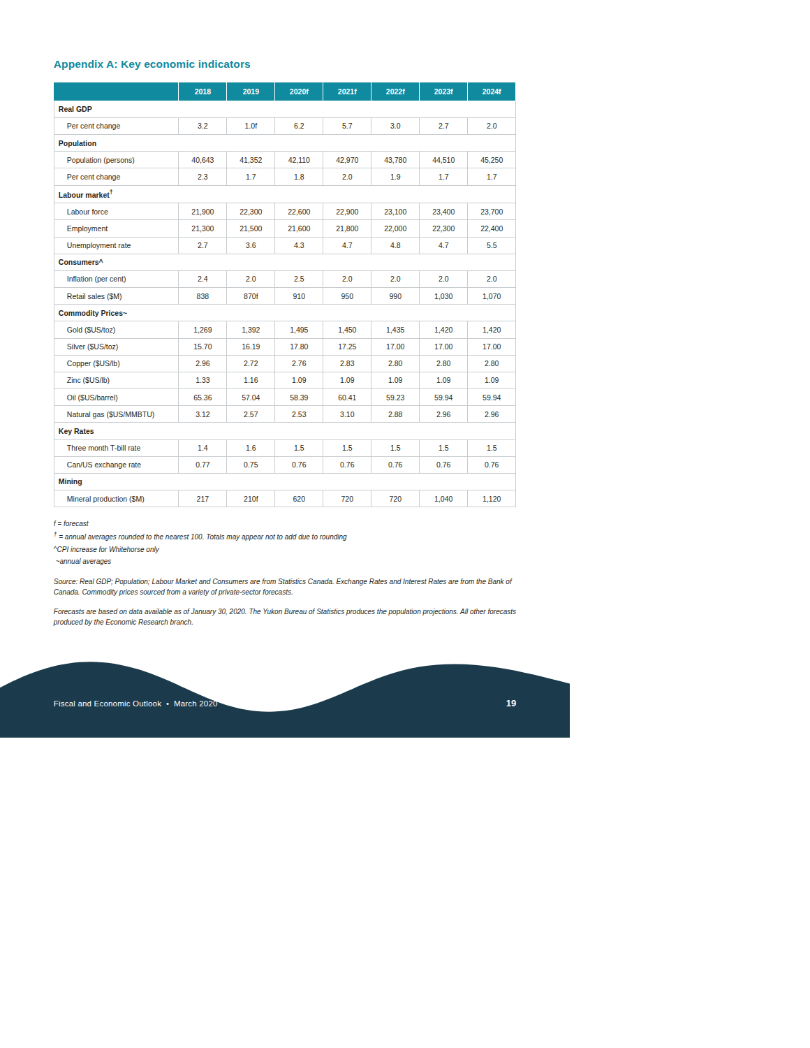Appendix A: Key economic indicators
| | 2018 | 2019 | 2020f | 2021f | 2022f | 2023f | 2024f |
| --- | --- | --- | --- | --- | --- | --- | --- |
| Real GDP |
| Per cent change | 3.2 | 1.0f | 6.2 | 5.7 | 3.0 | 2.7 | 2.0 |
| Population |
| Population (persons) | 40,643 | 41,352 | 42,110 | 42,970 | 43,780 | 44,510 | 45,250 |
| Per cent change | 2.3 | 1.7 | 1.8 | 2.0 | 1.9 | 1.7 | 1.7 |
| Labour market † |
| Labour force | 21,900 | 22,300 | 22,600 | 22,900 | 23,100 | 23,400 | 23,700 |
| Employment | 21,300 | 21,500 | 21,600 | 21,800 | 22,000 | 22,300 | 22,400 |
| Unemployment rate | 2.7 | 3.6 | 4.3 | 4.7 | 4.8 | 4.7 | 5.5 |
| Consumers^ |
| Inflation (per cent) | 2.4 | 2.0 | 2.5 | 2.0 | 2.0 | 2.0 | 2.0 |
| Retail sales ($M) | 838 | 870f | 910 | 950 | 990 | 1,030 | 1,070 |
| Commodity Prices~ |
| Gold ($US/toz) | 1,269 | 1,392 | 1,495 | 1,450 | 1,435 | 1,420 | 1,420 |
| Silver ($US/toz) | 15.70 | 16.19 | 17.80 | 17.25 | 17.00 | 17.00 | 17.00 |
| Copper ($US/lb) | 2.96 | 2.72 | 2.76 | 2.83 | 2.80 | 2.80 | 2.80 |
| Zinc ($US/lb) | 1.33 | 1.16 | 1.09 | 1.09 | 1.09 | 1.09 | 1.09 |
| Oil ($US/barrel) | 65.36 | 57.04 | 58.39 | 60.41 | 59.23 | 59.94 | 59.94 |
| Natural gas ($US/MMBTU) | 3.12 | 2.57 | 2.53 | 3.10 | 2.88 | 2.96 | 2.96 |
| Key Rates |
| Three month T-bill rate | 1.4 | 1.6 | 1.5 | 1.5 | 1.5 | 1.5 | 1.5 |
| Can/US exchange rate | 0.77 | 0.75 | 0.76 | 0.76 | 0.76 | 0.76 | 0.76 |
| Mining |
| Mineral production ($M) | 217 | 210f | 620 | 720 | 720 | 1,040 | 1,120 |
f = forecast
† = annual averages rounded to the nearest 100. Totals may appear not to add due to rounding
^CPI increase for Whitehorse only
~annual averages
Source: Real GDP; Population; Labour Market and Consumers are from Statistics Canada. Exchange Rates and Interest Rates are from the Bank of Canada. Commodity prices sourced from a variety of private-sector forecasts.
Forecasts are based on data available as of January 30, 2020. The Yukon Bureau of Statistics produces the population projections. All other forecasts produced by the Economic Research branch.
Fiscal and Economic Outlook • March 2020
19